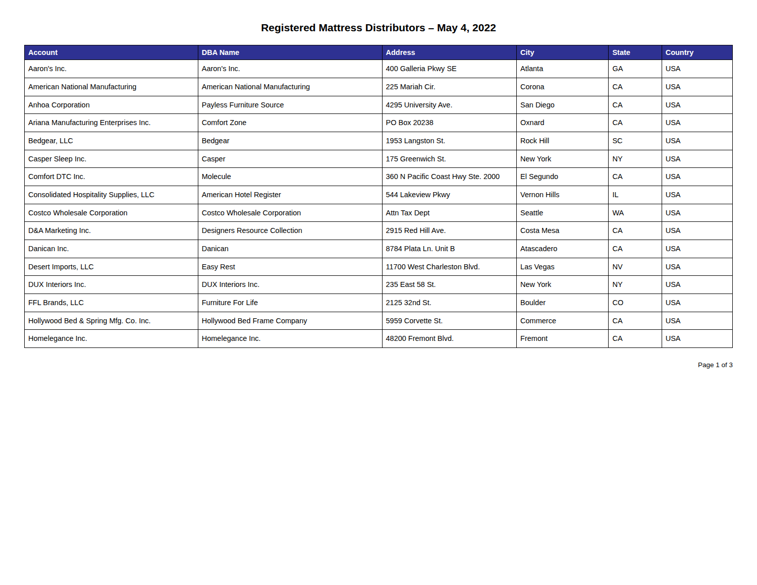Registered Mattress Distributors – May 4, 2022
| Account | DBA Name | Address | City | State | Country |
| --- | --- | --- | --- | --- | --- |
| Aaron's Inc. | Aaron's Inc. | 400 Galleria Pkwy SE | Atlanta | GA | USA |
| American National Manufacturing | American National Manufacturing | 225 Mariah Cir. | Corona | CA | USA |
| Anhoa Corporation | Payless Furniture Source | 4295 University Ave. | San Diego | CA | USA |
| Ariana Manufacturing Enterprises Inc. | Comfort Zone | PO Box 20238 | Oxnard | CA | USA |
| Bedgear, LLC | Bedgear | 1953 Langston St. | Rock Hill | SC | USA |
| Casper Sleep Inc. | Casper | 175 Greenwich St. | New York | NY | USA |
| Comfort DTC Inc. | Molecule | 360 N Pacific Coast Hwy Ste. 2000 | El Segundo | CA | USA |
| Consolidated Hospitality Supplies, LLC | American Hotel Register | 544 Lakeview Pkwy | Vernon Hills | IL | USA |
| Costco Wholesale Corporation | Costco Wholesale Corporation | Attn Tax Dept | Seattle | WA | USA |
| D&A Marketing Inc. | Designers Resource Collection | 2915 Red Hill Ave. | Costa Mesa | CA | USA |
| Danican Inc. | Danican | 8784 Plata Ln. Unit B | Atascadero | CA | USA |
| Desert Imports, LLC | Easy Rest | 11700 West Charleston Blvd. | Las Vegas | NV | USA |
| DUX Interiors Inc. | DUX Interiors Inc. | 235 East 58 St. | New York | NY | USA |
| FFL Brands, LLC | Furniture For Life | 2125 32nd St. | Boulder | CO | USA |
| Hollywood Bed & Spring Mfg. Co. Inc. | Hollywood Bed Frame Company | 5959 Corvette St. | Commerce | CA | USA |
| Homelegance Inc. | Homelegance Inc. | 48200 Fremont Blvd. | Fremont | CA | USA |
Page 1 of 3